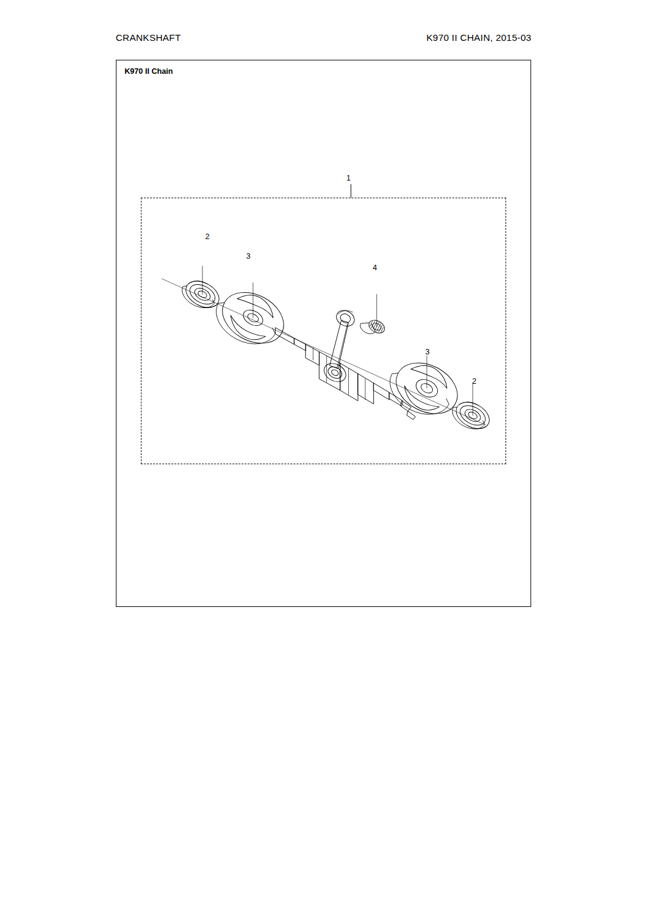CRANKSHAFT
K970 II CHAIN, 2015-03
K970 II Chain
1
2
3
4
3
2